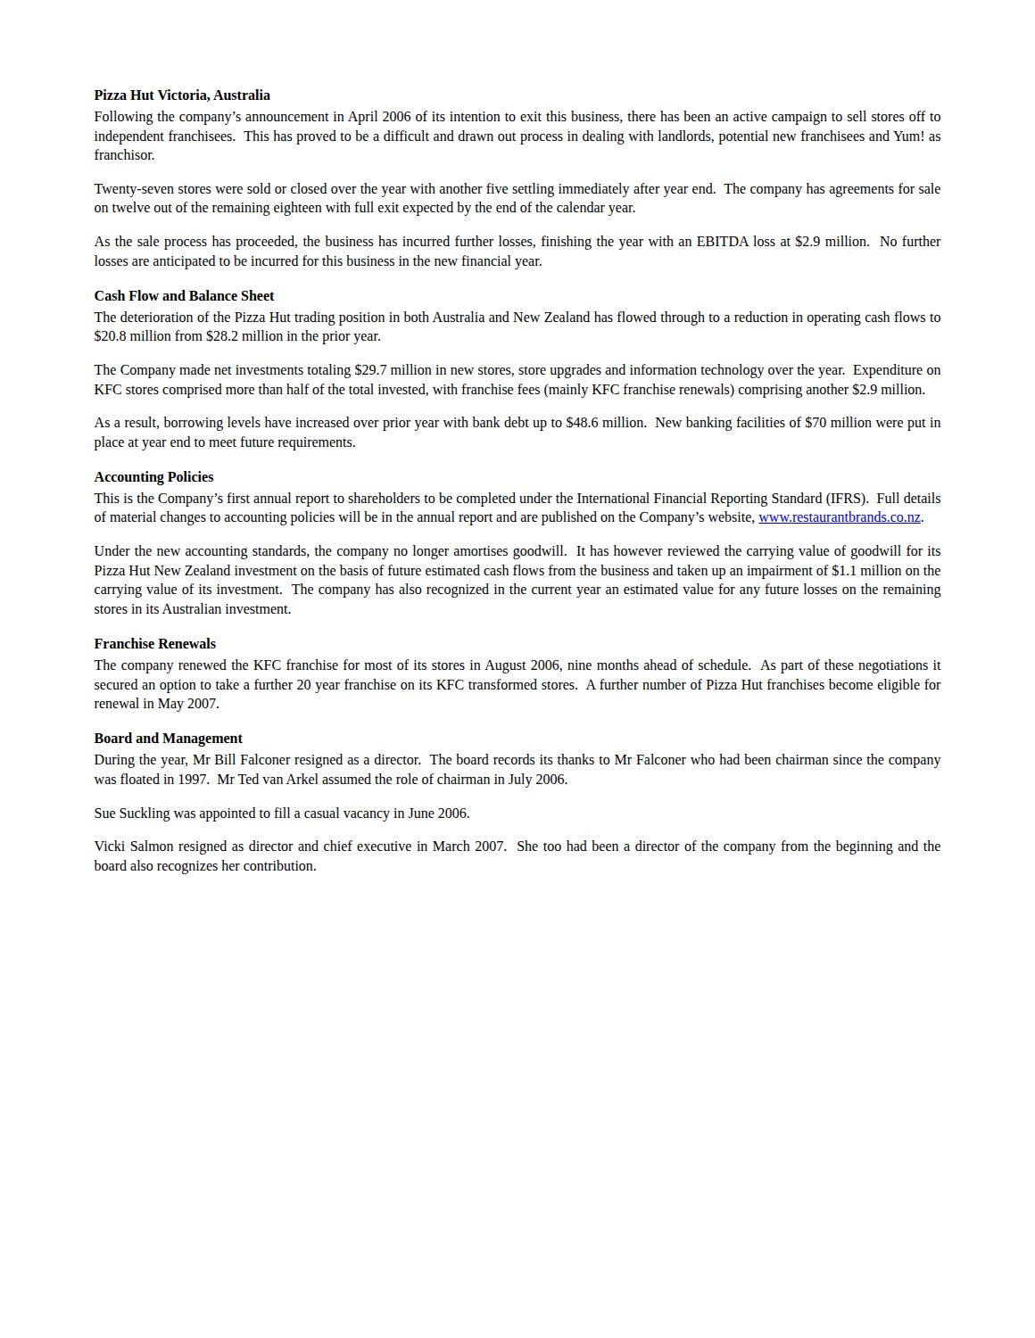Pizza Hut Victoria, Australia
Following the company’s announcement in April 2006 of its intention to exit this business, there has been an active campaign to sell stores off to independent franchisees. This has proved to be a difficult and drawn out process in dealing with landlords, potential new franchisees and Yum! as franchisor.
Twenty-seven stores were sold or closed over the year with another five settling immediately after year end. The company has agreements for sale on twelve out of the remaining eighteen with full exit expected by the end of the calendar year.
As the sale process has proceeded, the business has incurred further losses, finishing the year with an EBITDA loss at $2.9 million. No further losses are anticipated to be incurred for this business in the new financial year.
Cash Flow and Balance Sheet
The deterioration of the Pizza Hut trading position in both Australia and New Zealand has flowed through to a reduction in operating cash flows to $20.8 million from $28.2 million in the prior year.
The Company made net investments totaling $29.7 million in new stores, store upgrades and information technology over the year. Expenditure on KFC stores comprised more than half of the total invested, with franchise fees (mainly KFC franchise renewals) comprising another $2.9 million.
As a result, borrowing levels have increased over prior year with bank debt up to $48.6 million. New banking facilities of $70 million were put in place at year end to meet future requirements.
Accounting Policies
This is the Company’s first annual report to shareholders to be completed under the International Financial Reporting Standard (IFRS). Full details of material changes to accounting policies will be in the annual report and are published on the Company’s website, www.restaurantbrands.co.nz.
Under the new accounting standards, the company no longer amortises goodwill. It has however reviewed the carrying value of goodwill for its Pizza Hut New Zealand investment on the basis of future estimated cash flows from the business and taken up an impairment of $1.1 million on the carrying value of its investment. The company has also recognized in the current year an estimated value for any future losses on the remaining stores in its Australian investment.
Franchise Renewals
The company renewed the KFC franchise for most of its stores in August 2006, nine months ahead of schedule. As part of these negotiations it secured an option to take a further 20 year franchise on its KFC transformed stores. A further number of Pizza Hut franchises become eligible for renewal in May 2007.
Board and Management
During the year, Mr Bill Falconer resigned as a director. The board records its thanks to Mr Falconer who had been chairman since the company was floated in 1997. Mr Ted van Arkel assumed the role of chairman in July 2006.
Sue Suckling was appointed to fill a casual vacancy in June 2006.
Vicki Salmon resigned as director and chief executive in March 2007. She too had been a director of the company from the beginning and the board also recognizes her contribution.